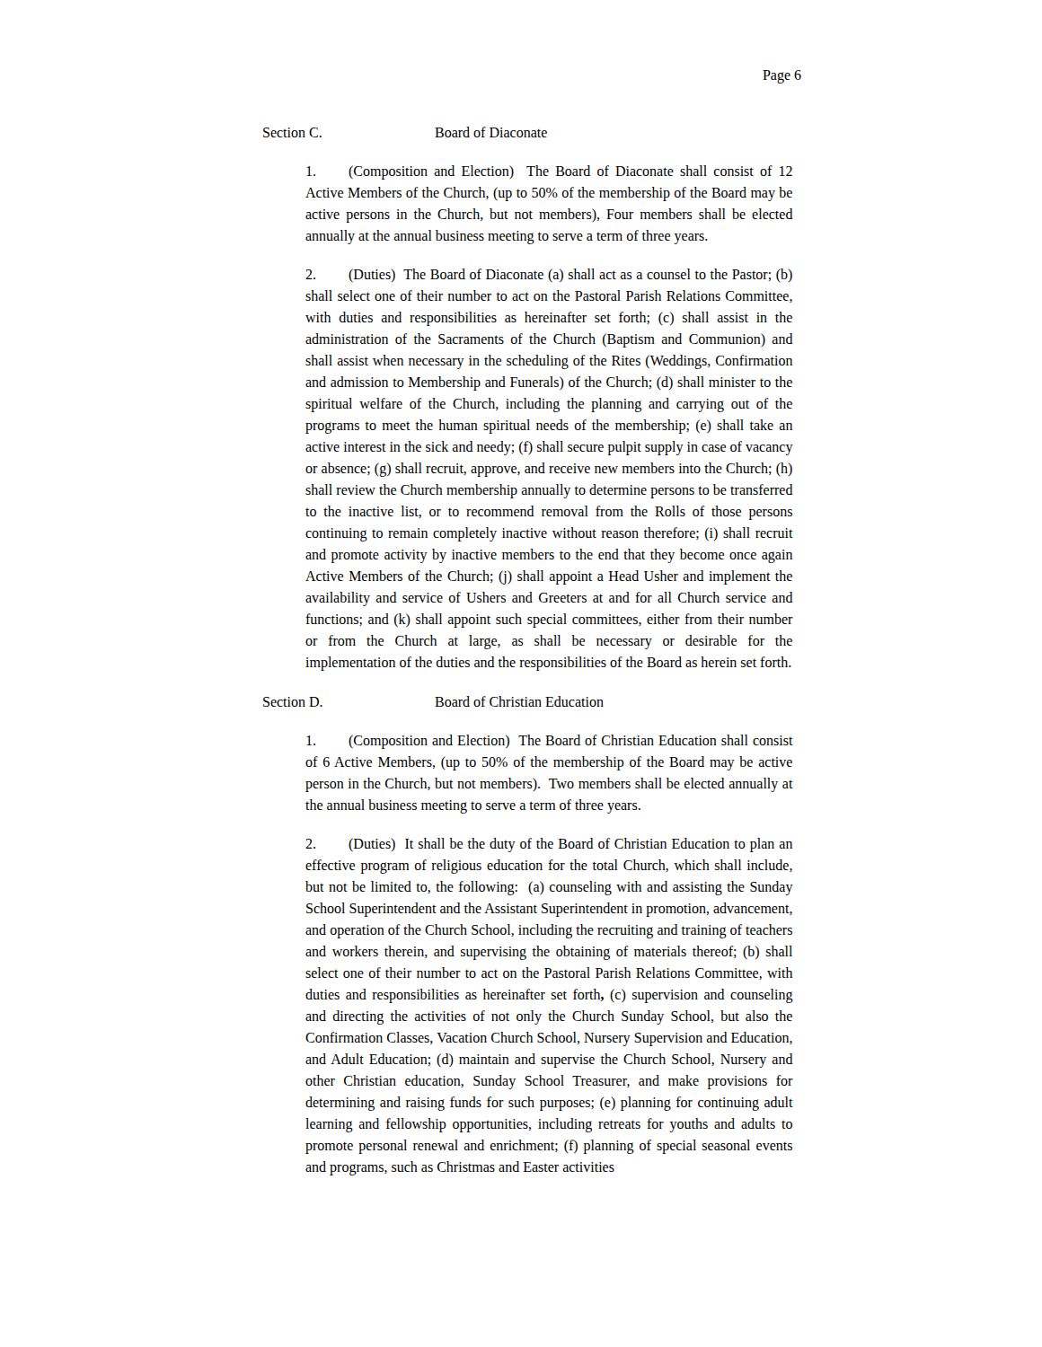Page 6
Section C. Board of Diaconate
1.(Composition and Election) The Board of Diaconate shall consist of 12 Active Members of the Church, (up to 50% of the membership of the Board may be active persons in the Church, but not members), Four members shall be elected annually at the annual business meeting to serve a term of three years.
2.(Duties) The Board of Diaconate (a) shall act as a counsel to the Pastor; (b) shall select one of their number to act on the Pastoral Parish Relations Committee, with duties and responsibilities as hereinafter set forth; (c) shall assist in the administration of the Sacraments of the Church (Baptism and Communion) and shall assist when necessary in the scheduling of the Rites (Weddings, Confirmation and admission to Membership and Funerals) of the Church; (d) shall minister to the spiritual welfare of the Church, including the planning and carrying out of the programs to meet the human spiritual needs of the membership; (e) shall take an active interest in the sick and needy; (f) shall secure pulpit supply in case of vacancy or absence; (g) shall recruit, approve, and receive new members into the Church; (h) shall review the Church membership annually to determine persons to be transferred to the inactive list, or to recommend removal from the Rolls of those persons continuing to remain completely inactive without reason therefore; (i) shall recruit and promote activity by inactive members to the end that they become once again Active Members of the Church; (j) shall appoint a Head Usher and implement the availability and service of Ushers and Greeters at and for all Church service and functions; and (k) shall appoint such special committees, either from their number or from the Church at large, as shall be necessary or desirable for the implementation of the duties and the responsibilities of the Board as herein set forth.
Section D. Board of Christian Education
1.(Composition and Election) The Board of Christian Education shall consist of 6 Active Members, (up to 50% of the membership of the Board may be active person in the Church, but not members). Two members shall be elected annually at the annual business meeting to serve a term of three years.
2.(Duties) It shall be the duty of the Board of Christian Education to plan an effective program of religious education for the total Church, which shall include, but not be limited to, the following: (a) counseling with and assisting the Sunday School Superintendent and the Assistant Superintendent in promotion, advancement, and operation of the Church School, including the recruiting and training of teachers and workers therein, and supervising the obtaining of materials thereof; (b) shall select one of their number to act on the Pastoral Parish Relations Committee, with duties and responsibilities as hereinafter set forth, (c) supervision and counseling and directing the activities of not only the Church Sunday School, but also the Confirmation Classes, Vacation Church School, Nursery Supervision and Education, and Adult Education; (d) maintain and supervise the Church School, Nursery and other Christian education, Sunday School Treasurer, and make provisions for determining and raising funds for such purposes; (e) planning for continuing adult learning and fellowship opportunities, including retreats for youths and adults to promote personal renewal and enrichment; (f) planning of special seasonal events and programs, such as Christmas and Easter activities